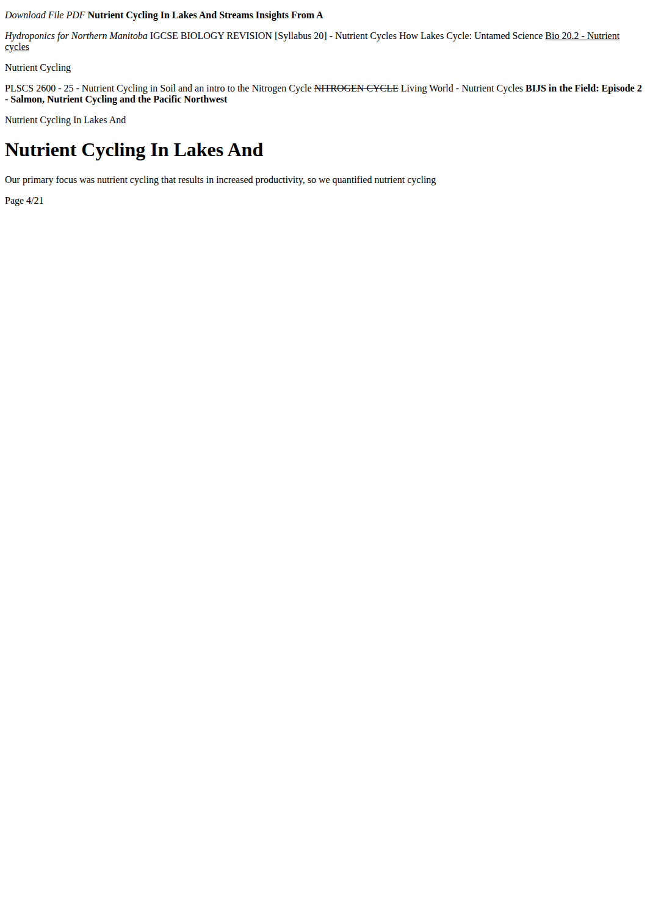Download File PDF Nutrient Cycling In Lakes And Streams Insights From A
Hydroponics for Northern Manitoba IGCSE BIOLOGY REVISION [Syllabus 20] - Nutrient Cycles How Lakes Cycle: Untamed Science Bio 20.2 - Nutrient cycles
Nutrient Cycling
PLSCS 2600 - 25 - Nutrient Cycling in Soil and an intro to the Nitrogen Cycle NITROGEN CYCLE Living World - Nutrient Cycles BIJS in the Field: Episode 2 - Salmon, Nutrient Cycling and the Pacific Northwest
Nutrient Cycling In Lakes And
Nutrient Cycling In Lakes And
Our primary focus was nutrient cycling that results in increased productivity, so we quantified nutrient cycling
Page 4/21